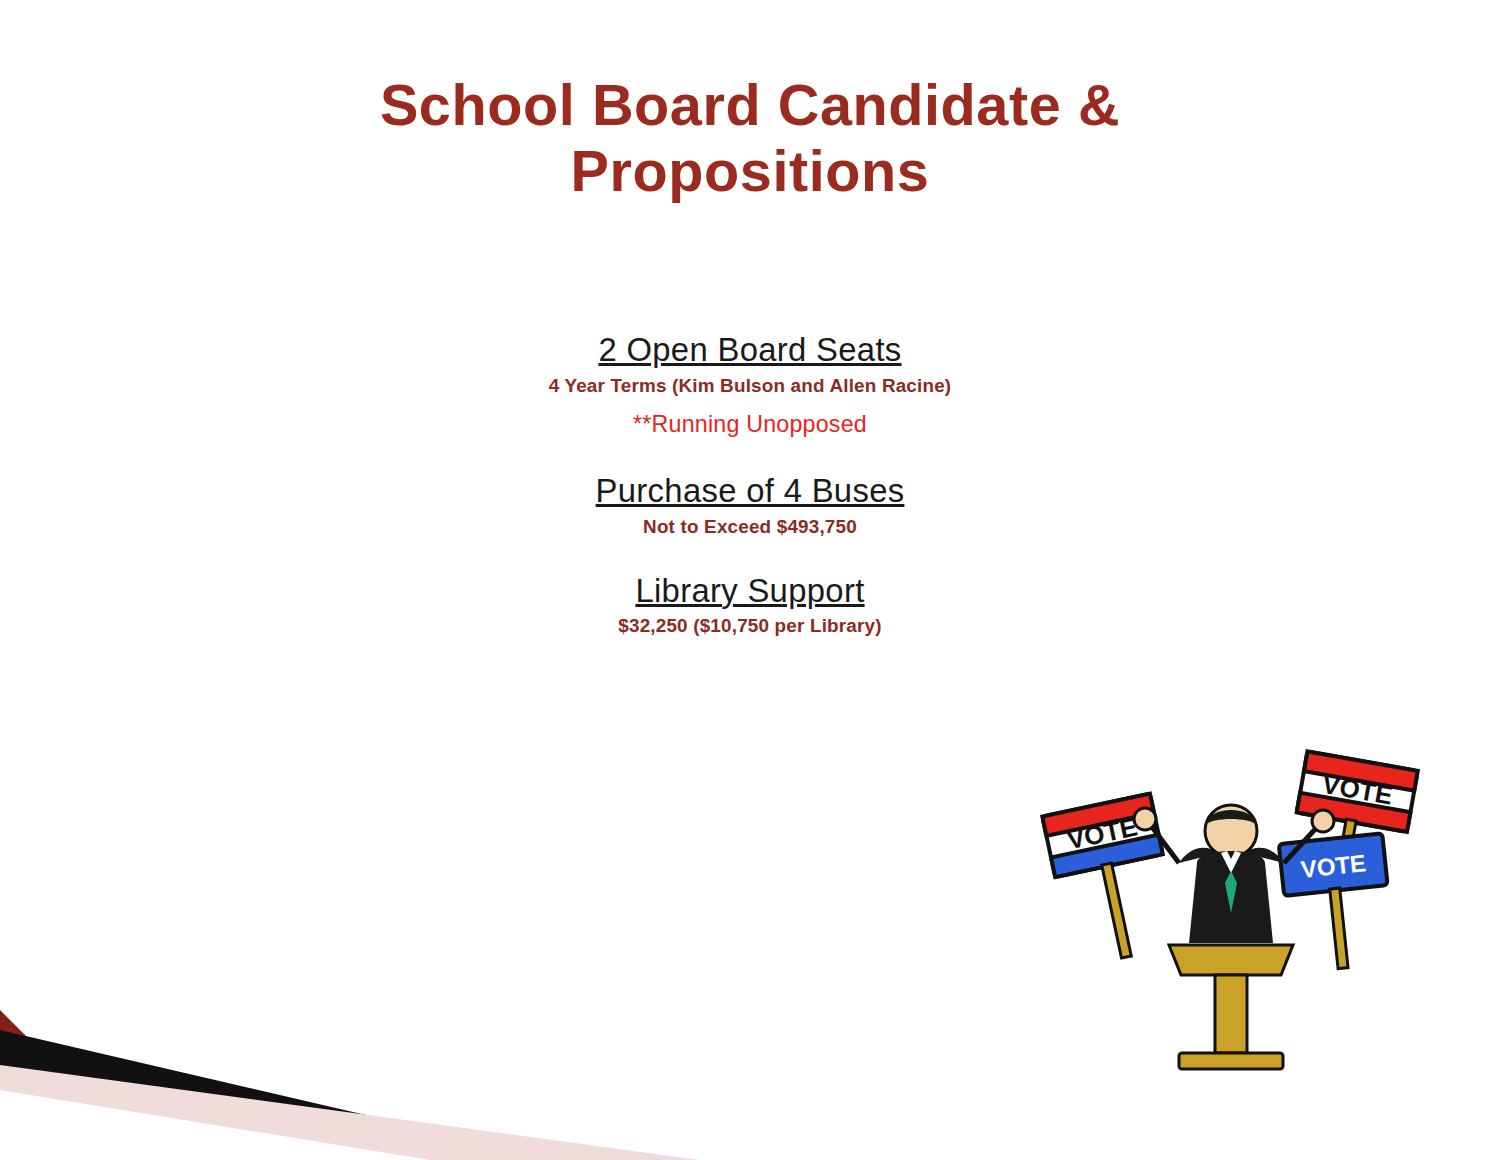School Board Candidate &
Propositions
2 Open Board Seats
4 Year Terms (Kim Bulson and Allen Racine)
**Running Unopposed
Purchase of 4 Buses
Not to Exceed $493,750
Library Support
$32,250 ($10,750 per Library)
VOTE VOTE VOTE